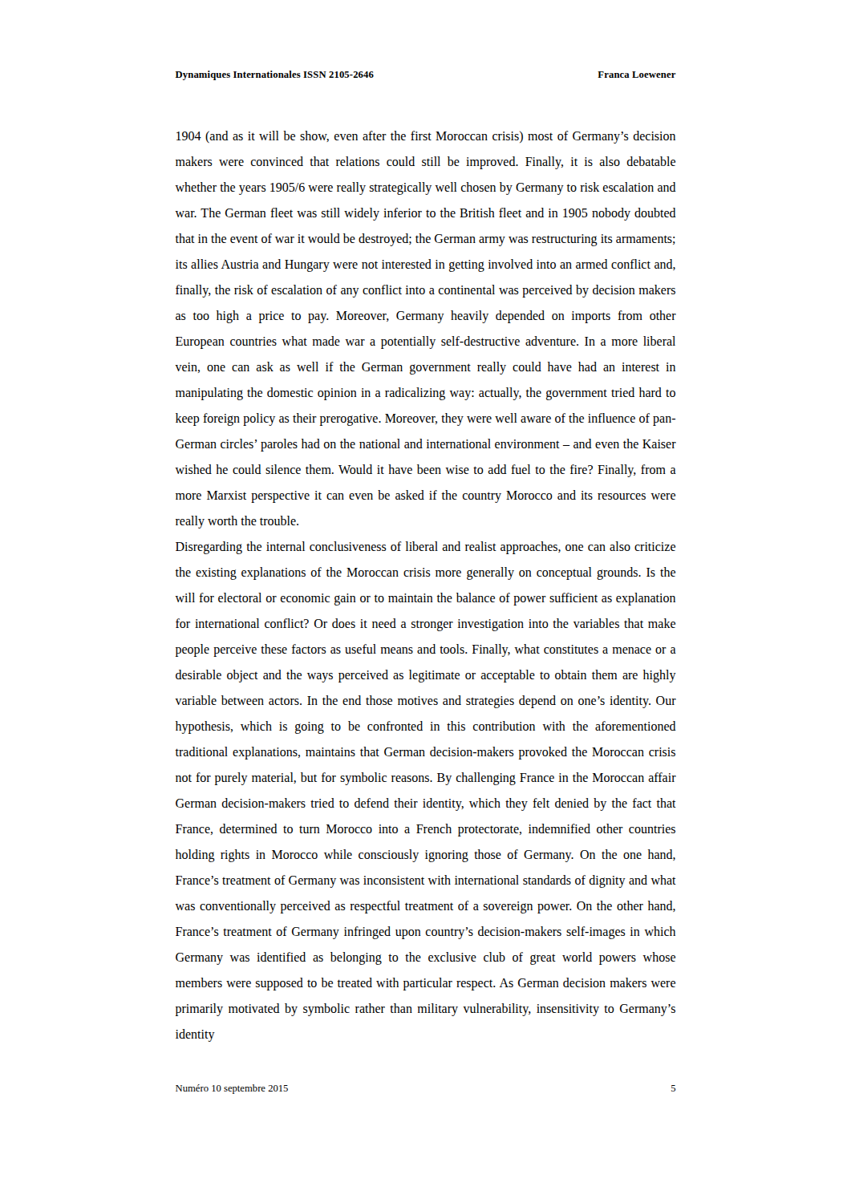Dynamiques Internationales ISSN 2105-2646 Franca Loewener
1904 (and as it will be show, even after the first Moroccan crisis) most of Germany’s decision makers were convinced that relations could still be improved. Finally, it is also debatable whether the years 1905/6 were really strategically well chosen by Germany to risk escalation and war. The German fleet was still widely inferior to the British fleet and in 1905 nobody doubted that in the event of war it would be destroyed; the German army was restructuring its armaments; its allies Austria and Hungary were not interested in getting involved into an armed conflict and, finally, the risk of escalation of any conflict into a continental was perceived by decision makers as too high a price to pay. Moreover, Germany heavily depended on imports from other European countries what made war a potentially self-destructive adventure. In a more liberal vein, one can ask as well if the German government really could have had an interest in manipulating the domestic opinion in a radicalizing way: actually, the government tried hard to keep foreign policy as their prerogative. Moreover, they were well aware of the influence of pan-German circles’ paroles had on the national and international environment – and even the Kaiser wished he could silence them. Would it have been wise to add fuel to the fire? Finally, from a more Marxist perspective it can even be asked if the country Morocco and its resources were really worth the trouble.
Disregarding the internal conclusiveness of liberal and realist approaches, one can also criticize the existing explanations of the Moroccan crisis more generally on conceptual grounds. Is the will for electoral or economic gain or to maintain the balance of power sufficient as explanation for international conflict? Or does it need a stronger investigation into the variables that make people perceive these factors as useful means and tools. Finally, what constitutes a menace or a desirable object and the ways perceived as legitimate or acceptable to obtain them are highly variable between actors. In the end those motives and strategies depend on one’s identity. Our hypothesis, which is going to be confronted in this contribution with the aforementioned traditional explanations, maintains that German decision-makers provoked the Moroccan crisis not for purely material, but for symbolic reasons. By challenging France in the Moroccan affair German decision-makers tried to defend their identity, which they felt denied by the fact that France, determined to turn Morocco into a French protectorate, indemnified other countries holding rights in Morocco while consciously ignoring those of Germany. On the one hand, France’s treatment of Germany was inconsistent with international standards of dignity and what was conventionally perceived as respectful treatment of a sovereign power. On the other hand, France’s treatment of Germany infringed upon country’s decision-makers self-images in which Germany was identified as belonging to the exclusive club of great world powers whose members were supposed to be treated with particular respect. As German decision makers were primarily motivated by symbolic rather than military vulnerability, insensitivity to Germany’s identity
Numéro 10 septembre 2015 5